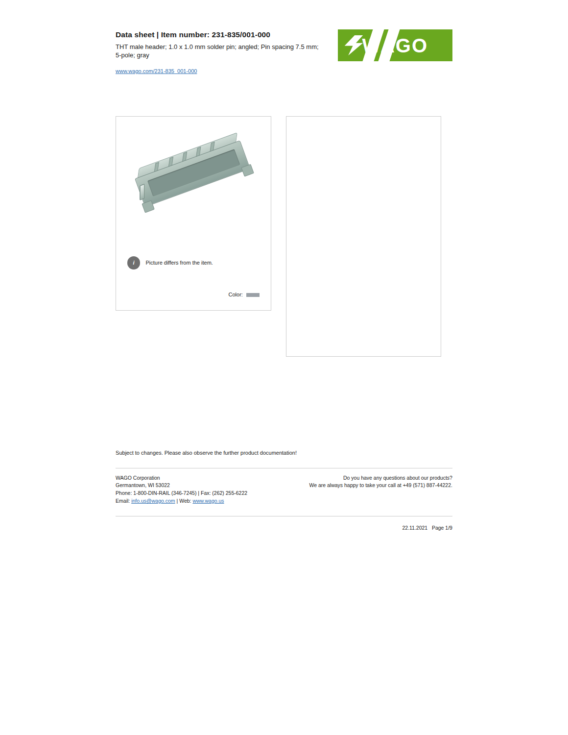Data sheet | Item number: 231-835/001-000
THT male header; 1.0 x 1.0 mm solder pin; angled; Pin spacing 7.5 mm; 5-pole; gray
www.wago.com/231-835_001-000
WAGO
WAGO
i Picture differs from the item.
Color:
Subject to changes. Please also observe the further product documentation!
WAGO Corporation
Germantown, WI 53022
Phone: 1-800-DIN-RAIL (346-7245) | Fax: (262) 255-6222
Email: info.us@wago.com | Web: www.wago.us
Do you have any questions about our products?
We are always happy to take your call at +49 (571) 887-44222.
22.11.2021 Page 1/9